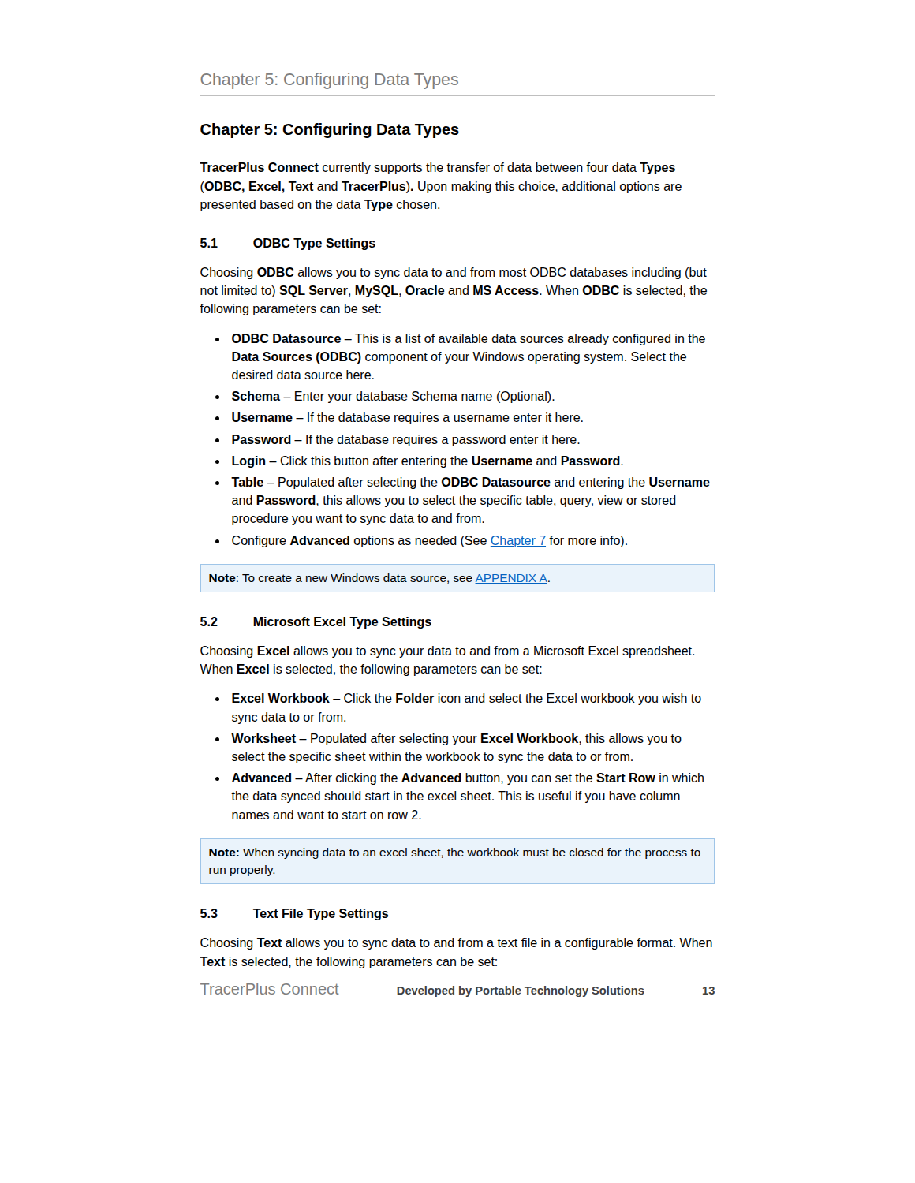Chapter 5: Configuring Data Types
Chapter 5: Configuring Data Types
TracerPlus Connect currently supports the transfer of data between four data Types (ODBC, Excel, Text and TracerPlus). Upon making this choice, additional options are presented based on the data Type chosen.
5.1 ODBC Type Settings
Choosing ODBC allows you to sync data to and from most ODBC databases including (but not limited to) SQL Server, MySQL, Oracle and MS Access. When ODBC is selected, the following parameters can be set:
ODBC Datasource – This is a list of available data sources already configured in the Data Sources (ODBC) component of your Windows operating system. Select the desired data source here.
Schema – Enter your database Schema name (Optional).
Username – If the database requires a username enter it here.
Password – If the database requires a password enter it here.
Login – Click this button after entering the Username and Password.
Table – Populated after selecting the ODBC Datasource and entering the Username and Password, this allows you to select the specific table, query, view or stored procedure you want to sync data to and from.
Configure Advanced options as needed (See Chapter 7 for more info).
Note: To create a new Windows data source, see APPENDIX A.
5.2 Microsoft Excel Type Settings
Choosing Excel allows you to sync your data to and from a Microsoft Excel spreadsheet. When Excel is selected, the following parameters can be set:
Excel Workbook – Click the Folder icon and select the Excel workbook you wish to sync data to or from.
Worksheet – Populated after selecting your Excel Workbook, this allows you to select the specific sheet within the workbook to sync the data to or from.
Advanced – After clicking the Advanced button, you can set the Start Row in which the data synced should start in the excel sheet. This is useful if you have column names and want to start on row 2.
Note: When syncing data to an excel sheet, the workbook must be closed for the process to run properly.
5.3 Text File Type Settings
Choosing Text allows you to sync data to and from a text file in a configurable format. When Text is selected, the following parameters can be set:
TracerPlus Connect
Developed by Portable Technology Solutions
13